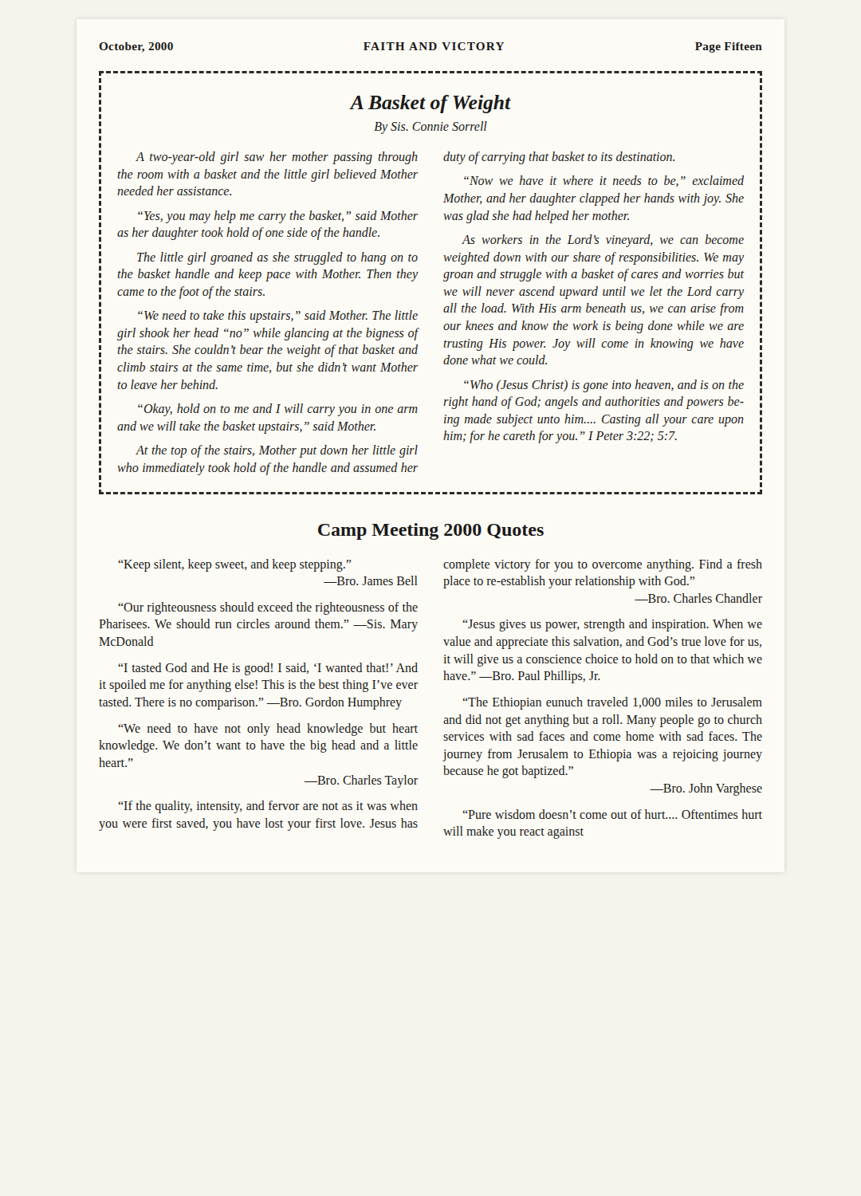October, 2000 Faith and Victory Page Fifteen
A Basket of Weight
By Sis. Connie Sorrell
A two-year-old girl saw her mother passing through the room with a basket and the little girl believed Mother needed her assistance.
“Yes, you may help me carry the basket,” said Mother as her daughter took hold of one side of the handle.
The little girl groaned as she struggled to hang on to the basket handle and keep pace with Mother. Then they came to the foot of the stairs.
“We need to take this upstairs,” said Mother. The little girl shook her head “no” while glancing at the bigness of the stairs. She couldn’t bear the weight of that basket and climb stairs at the same time, but she didn’t want Mother to leave her behind.
“Okay, hold on to me and I will carry you in one arm and we will take the basket upstairs,” said Mother.
At the top of the stairs, Mother put down her little girl who immediately took hold of the handle and assumed her duty of carrying that basket to its destination.
“Now we have it where it needs to be,” exclaimed Mother, and her daughter clapped her hands with joy. She was glad she had helped her mother.
As workers in the Lord’s vineyard, we can become weighted down with our share of responsibilities. We may groan and struggle with a basket of cares and worries but we will never ascend upward until we let the Lord carry all the load. With His arm beneath us, we can arise from our knees and know the work is being done while we are trusting His power. Joy will come in knowing we have done what we could.
“Who (Jesus Christ) is gone into heaven, and is on the right hand of God; angels and authorities and powers being made subject unto him.... Casting all your care upon him; for he careth for you.” I Peter 3:22; 5:7.
Camp Meeting 2000 Quotes
“Keep silent, keep sweet, and keep stepping.” —Bro. James Bell
“Our righteousness should exceed the righteousness of the Pharisees. We should run circles around them.” —Sis. Mary McDonald
“I tasted God and He is good! I said, ‘I wanted that!’ And it spoiled me for anything else! This is the best thing I’ve ever tasted. There is no comparison.” —Bro. Gordon Humphrey
“We need to have not only head knowledge but heart knowledge. We don’t want to have the big head and a little heart.” —Bro. Charles Taylor
“If the quality, intensity, and fervor are not as it was when you were first saved, you have lost your first love. Jesus has complete victory for you to overcome anything. Find a fresh place to re-establish your relationship with God.” —Bro. Charles Chandler
“Jesus gives us power, strength and inspiration. When we value and appreciate this salvation, and God’s true love for us, it will give us a conscience choice to hold on to that which we have.” —Bro. Paul Phillips, Jr.
“The Ethiopian eunuch traveled 1,000 miles to Jerusalem and did not get anything but a roll. Many people go to church services with sad faces and come home with sad faces. The journey from Jerusalem to Ethiopia was a rejoicing journey because he got baptized.” —Bro. John Varghese
“Pure wisdom doesn’t come out of hurt.... Oftentimes hurt will make you react against